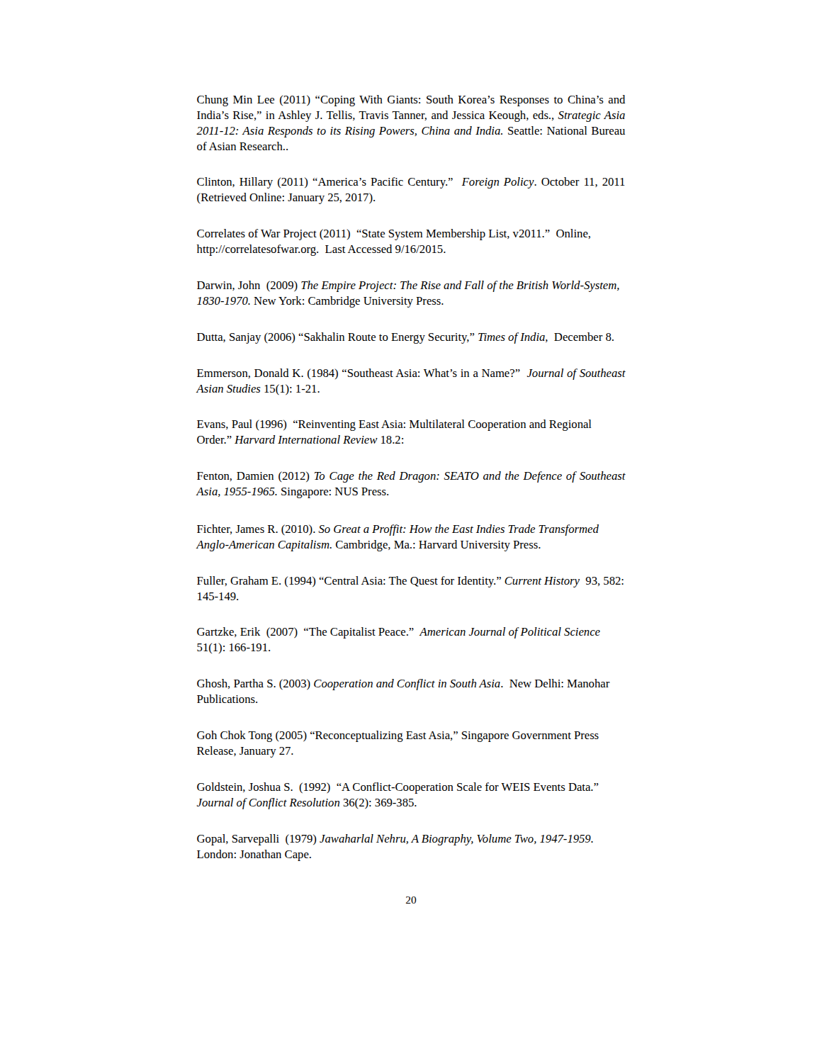Chung Min Lee (2011) “Coping With Giants: South Korea’s Responses to China’s and India’s Rise,” in Ashley J. Tellis, Travis Tanner, and Jessica Keough, eds., Strategic Asia 2011-12: Asia Responds to its Rising Powers, China and India. Seattle: National Bureau of Asian Research..
Clinton, Hillary (2011) “America’s Pacific Century.” Foreign Policy. October 11, 2011 (Retrieved Online: January 25, 2017).
Correlates of War Project (2011) “State System Membership List, v2011.” Online, http://correlatesofwar.org. Last Accessed 9/16/2015.
Darwin, John (2009) The Empire Project: The Rise and Fall of the British World-System, 1830-1970. New York: Cambridge University Press.
Dutta, Sanjay (2006) “Sakhalin Route to Energy Security,” Times of India, December 8.
Emmerson, Donald K. (1984) “Southeast Asia: What’s in a Name?” Journal of Southeast Asian Studies 15(1): 1-21.
Evans, Paul (1996) “Reinventing East Asia: Multilateral Cooperation and Regional Order.” Harvard International Review 18.2:
Fenton, Damien (2012) To Cage the Red Dragon: SEATO and the Defence of Southeast Asia, 1955-1965. Singapore: NUS Press.
Fichter, James R. (2010). So Great a Proffit: How the East Indies Trade Transformed Anglo-American Capitalism. Cambridge, Ma.: Harvard University Press.
Fuller, Graham E. (1994) “Central Asia: The Quest for Identity.” Current History 93, 582: 145-149.
Gartzke, Erik (2007) “The Capitalist Peace.” American Journal of Political Science 51(1): 166-191.
Ghosh, Partha S. (2003) Cooperation and Conflict in South Asia. New Delhi: Manohar Publications.
Goh Chok Tong (2005) “Reconceptualizing East Asia,” Singapore Government Press Release, January 27.
Goldstein, Joshua S. (1992) “A Conflict-Cooperation Scale for WEIS Events Data.” Journal of Conflict Resolution 36(2): 369-385.
Gopal, Sarvepalli (1979) Jawaharlal Nehru, A Biography, Volume Two, 1947-1959. London: Jonathan Cape.
20